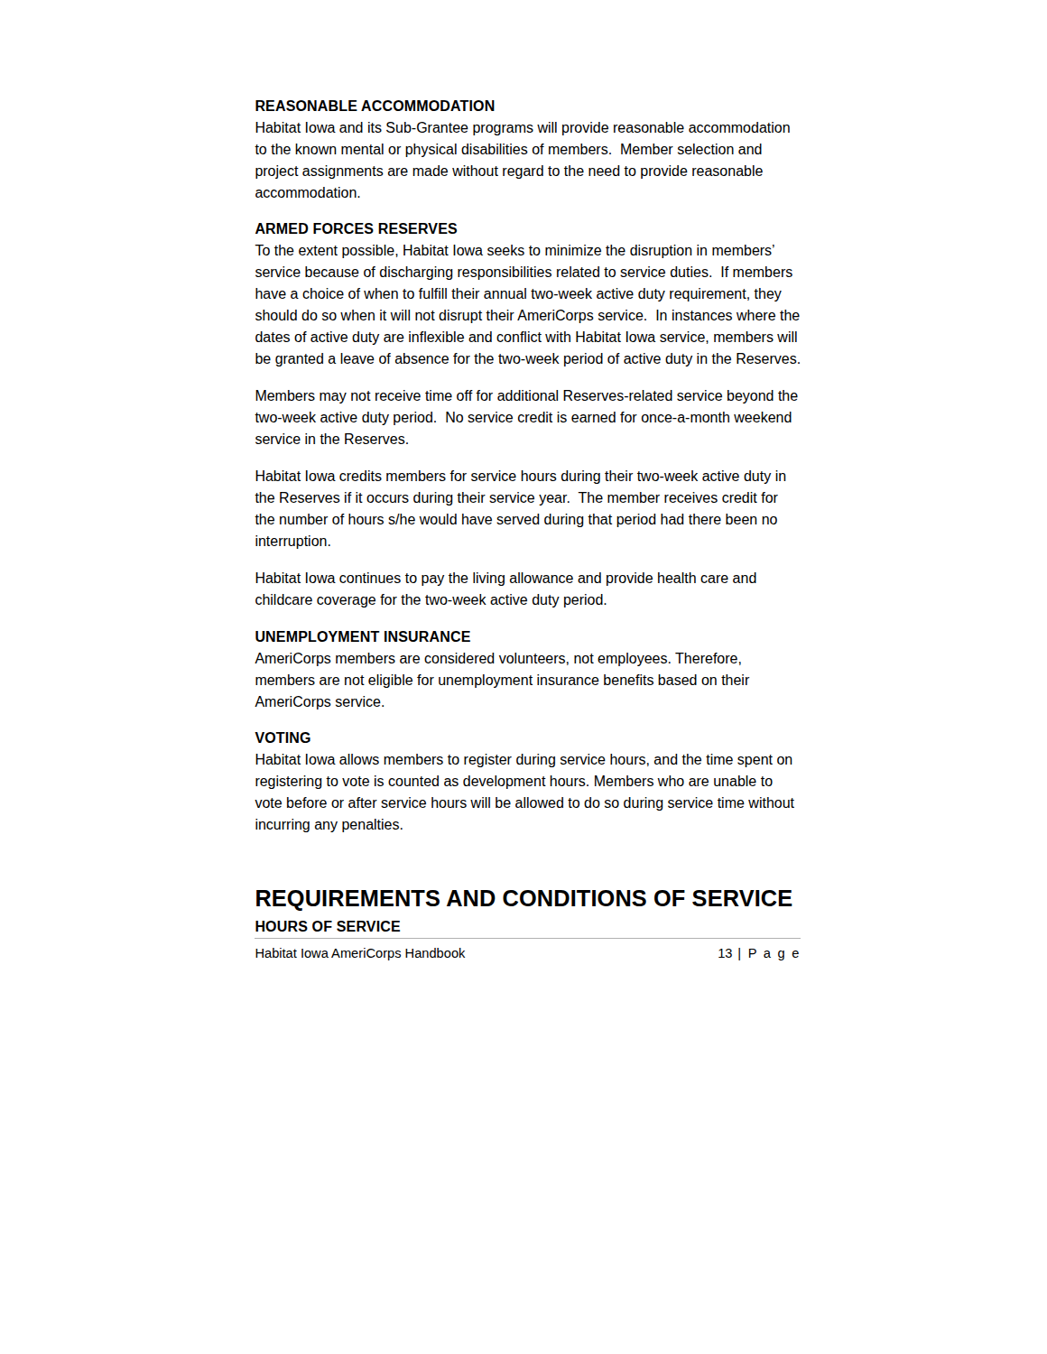REASONABLE ACCOMMODATION
Habitat Iowa and its Sub-Grantee programs will provide reasonable accommodation to the known mental or physical disabilities of members. Member selection and project assignments are made without regard to the need to provide reasonable accommodation.
ARMED FORCES RESERVES
To the extent possible, Habitat Iowa seeks to minimize the disruption in members’ service because of discharging responsibilities related to service duties. If members have a choice of when to fulfill their annual two-week active duty requirement, they should do so when it will not disrupt their AmeriCorps service. In instances where the dates of active duty are inflexible and conflict with Habitat Iowa service, members will be granted a leave of absence for the two-week period of active duty in the Reserves.
Members may not receive time off for additional Reserves-related service beyond the two-week active duty period. No service credit is earned for once-a-month weekend service in the Reserves.
Habitat Iowa credits members for service hours during their two-week active duty in the Reserves if it occurs during their service year. The member receives credit for the number of hours s/he would have served during that period had there been no interruption.
Habitat Iowa continues to pay the living allowance and provide health care and childcare coverage for the two-week active duty period.
UNEMPLOYMENT INSURANCE
AmeriCorps members are considered volunteers, not employees. Therefore, members are not eligible for unemployment insurance benefits based on their AmeriCorps service.
VOTING
Habitat Iowa allows members to register during service hours, and the time spent on registering to vote is counted as development hours. Members who are unable to vote before or after service hours will be allowed to do so during service time without incurring any penalties.
REQUIREMENTS AND CONDITIONS OF SERVICE
HOURS OF SERVICE
Habitat Iowa AmeriCorps Handbook 13 | P a g e